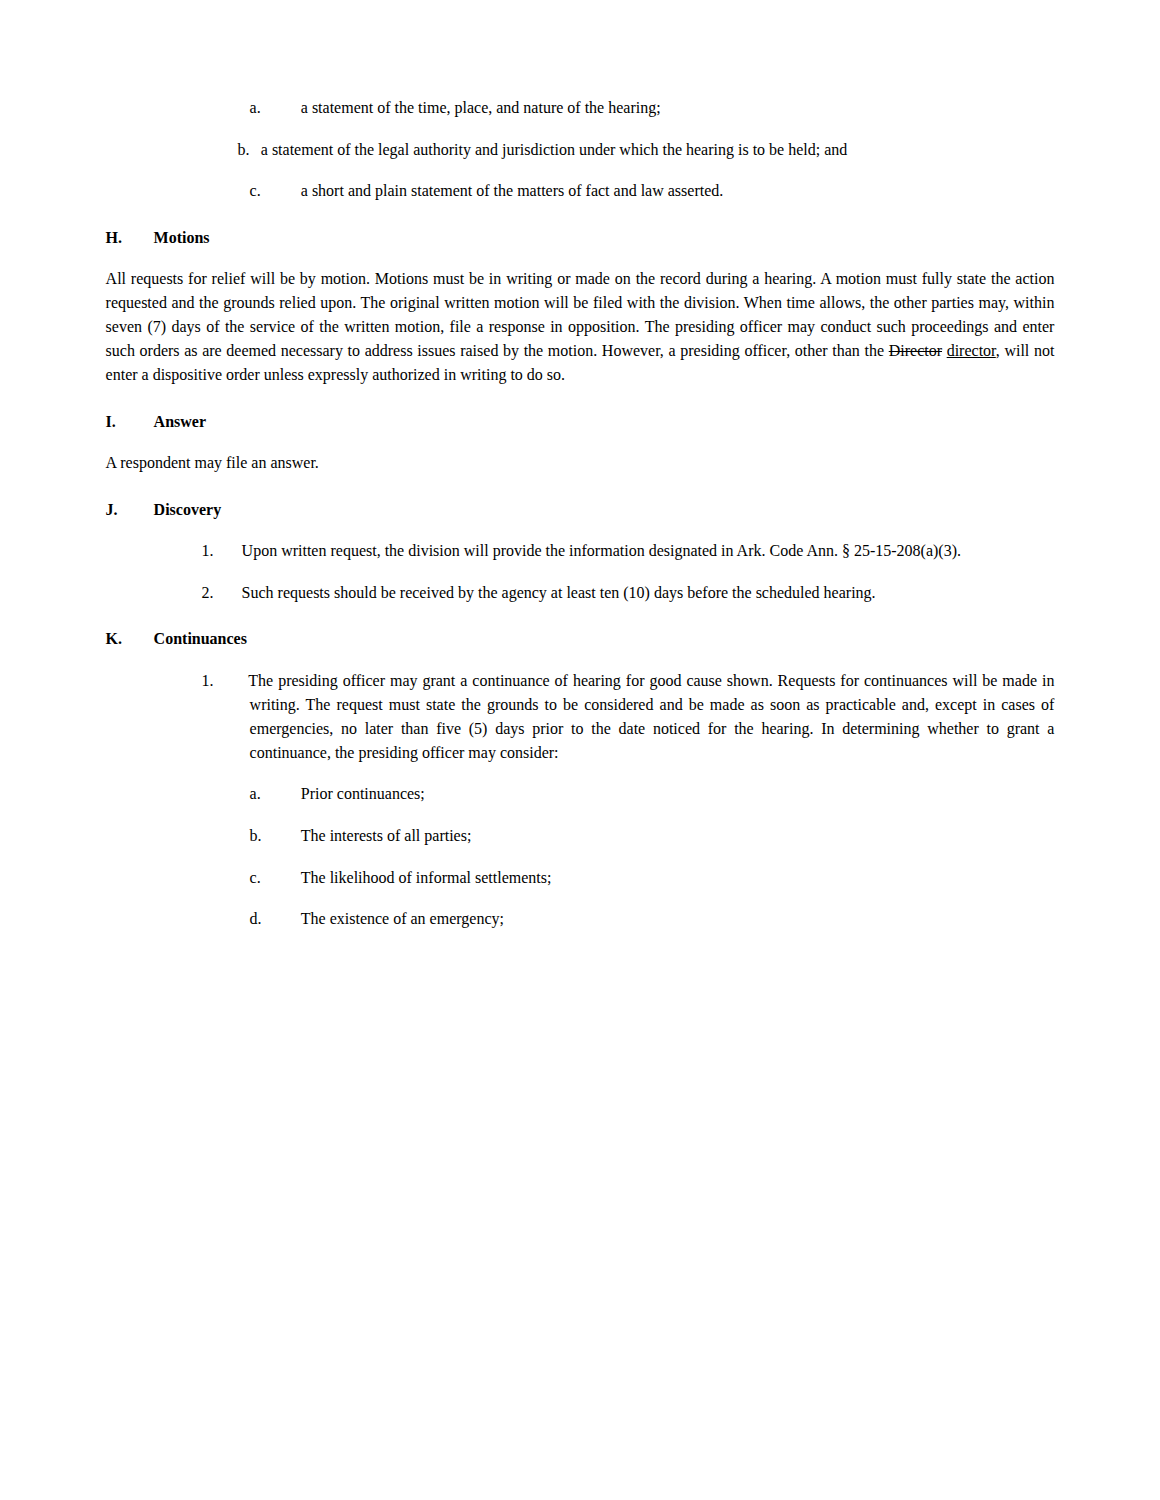a. a statement of the time, place, and nature of the hearing;
b. a statement of the legal authority and jurisdiction under which the hearing is to be held; and
c. a short and plain statement of the matters of fact and law asserted.
H. Motions
All requests for relief will be by motion. Motions must be in writing or made on the record during a hearing. A motion must fully state the action requested and the grounds relied upon. The original written motion will be filed with the division. When time allows, the other parties may, within seven (7) days of the service of the written motion, file a response in opposition. The presiding officer may conduct such proceedings and enter such orders as are deemed necessary to address issues raised by the motion. However, a presiding officer, other than the Director director, will not enter a dispositive order unless expressly authorized in writing to do so.
I. Answer
A respondent may file an answer.
J. Discovery
1. Upon written request, the division will provide the information designated in Ark. Code Ann. § 25-15-208(a)(3).
2. Such requests should be received by the agency at least ten (10) days before the scheduled hearing.
K. Continuances
1. The presiding officer may grant a continuance of hearing for good cause shown. Requests for continuances will be made in writing. The request must state the grounds to be considered and be made as soon as practicable and, except in cases of emergencies, no later than five (5) days prior to the date noticed for the hearing. In determining whether to grant a continuance, the presiding officer may consider:
a. Prior continuances;
b. The interests of all parties;
c. The likelihood of informal settlements;
d. The existence of an emergency;